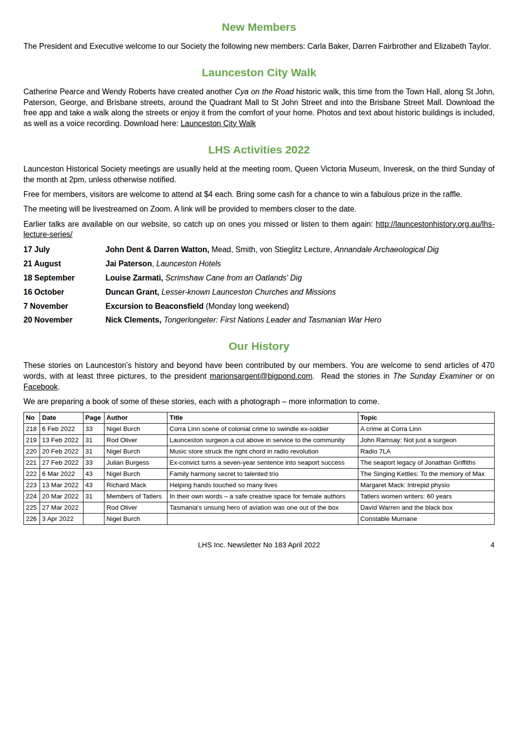New Members
The President and Executive welcome to our Society the following new members: Carla Baker, Darren Fairbrother and Elizabeth Taylor.
Launceston City Walk
Catherine Pearce and Wendy Roberts have created another Cya on the Road historic walk, this time from the Town Hall, along St John, Paterson, George, and Brisbane streets, around the Quadrant Mall to St John Street and into the Brisbane Street Mall. Download the free app and take a walk along the streets or enjoy it from the comfort of your home. Photos and text about historic buildings is included, as well as a voice recording. Download here: Launceston City Walk
LHS Activities 2022
Launceston Historical Society meetings are usually held at the meeting room, Queen Victoria Museum, Inveresk, on the third Sunday of the month at 2pm, unless otherwise notified.
Free for members, visitors are welcome to attend at $4 each. Bring some cash for a chance to win a fabulous prize in the raffle.
The meeting will be livestreamed on Zoom. A link will be provided to members closer to the date.
Earlier talks are available on our website, so catch up on ones you missed or listen to them again: http://launcestonhistory.org.au/lhs-lecture-series/
17 July
John Dent & Darren Watton, Mead, Smith, von Stieglitz Lecture, Annandale Archaeological Dig
21 August
Jai Paterson, Launceston Hotels
18 September
Louise Zarmati, Scrimshaw Cane from an Oatlands' Dig
16 October
Duncan Grant, Lesser-known Launceston Churches and Missions
7 November
Excursion to Beaconsfield (Monday long weekend)
20 November
Nick Clements, Tongerlongeter: First Nations Leader and Tasmanian War Hero
Our History
These stories on Launceston's history and beyond have been contributed by our members. You are welcome to send articles of 470 words, with at least three pictures, to the president marionsargent@bigpond.com. Read the stories in The Sunday Examiner or on Facebook.
We are preparing a book of some of these stories, each with a photograph – more information to come.
| No | Date | Page | Author | Title | Topic |
| --- | --- | --- | --- | --- | --- |
| 218 | 6 Feb 2022 | 33 | Nigel Burch | Corra Linn scene of colonial crime to swindle ex-soldier | A crime at Corra Linn |
| 219 | 13 Feb 2022 | 31 | Rod Oliver | Launceston surgeon a cut above in service to the community | John Ramsay: Not just a surgeon |
| 220 | 20 Feb 2022 | 31 | Nigel Burch | Music store struck the right chord in radio revolution | Radio 7LA |
| 221 | 27 Feb 2022 | 33 | Julian Burgess | Ex-convict turns a seven-year sentence into seaport success | The seaport legacy of Jonathan Griffiths |
| 222 | 6 Mar 2022 | 43 | Nigel Burch | Family harmony secret to talented trio | The Singing Kettles: To the memory of Max |
| 223 | 13 Mar 2022 | 43 | Richard Mack | Helping hands touched so many lives | Margaret Mack: Intrepid physio |
| 224 | 20 Mar 2022 | 31 | Members of Tatlers | In their own words – a safe creative space for female authors | Tatlers women writers: 60 years |
| 225 | 27 Mar 2022 | | Rod Oliver | Tasmania's unsung hero of aviation was one out of the box | David Warren and the black box |
| 226 | 3 Apr 2022 | | Nigel Burch | | Constable Murnane |
LHS Inc. Newsletter No 183 April 2022 4